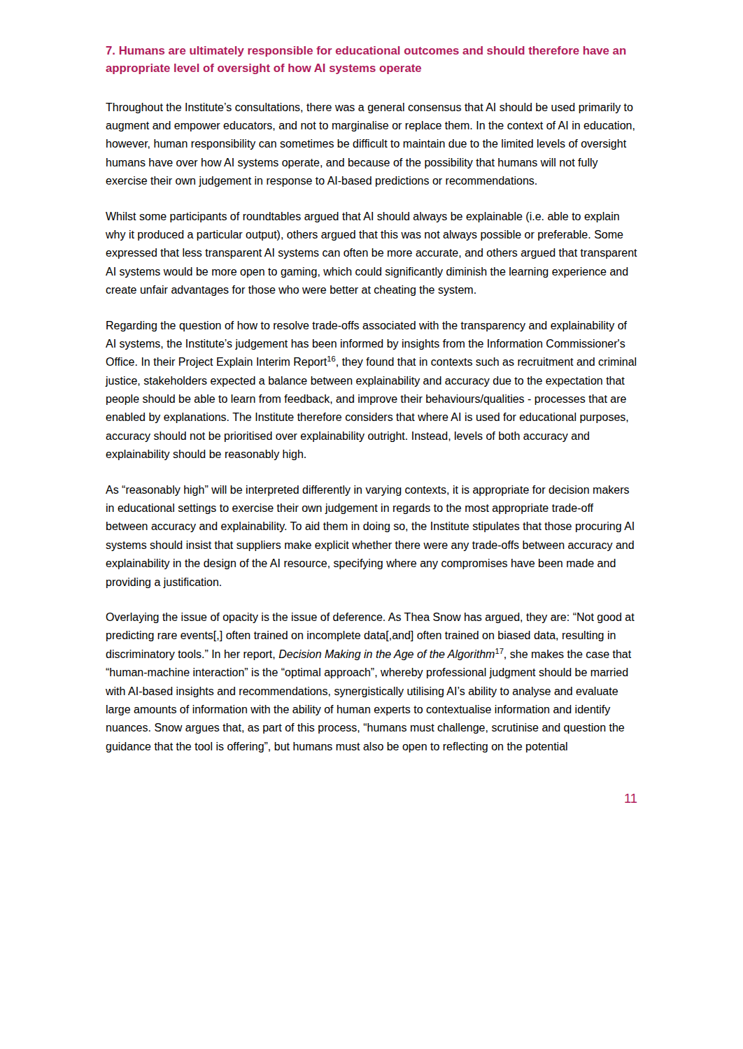7. Humans are ultimately responsible for educational outcomes and should therefore have an appropriate level of oversight of how AI systems operate
Throughout the Institute’s consultations, there was a general consensus that AI should be used primarily to augment and empower educators, and not to marginalise or replace them. In the context of AI in education, however, human responsibility can sometimes be difficult to maintain due to the limited levels of oversight humans have over how AI systems operate, and because of the possibility that humans will not fully exercise their own judgement in response to AI-based predictions or recommendations.
Whilst some participants of roundtables argued that AI should always be explainable (i.e. able to explain why it produced a particular output), others argued that this was not always possible or preferable. Some expressed that less transparent AI systems can often be more accurate, and others argued that transparent AI systems would be more open to gaming, which could significantly diminish the learning experience and create unfair advantages for those who were better at cheating the system.
Regarding the question of how to resolve trade-offs associated with the transparency and explainability of AI systems, the Institute’s judgement has been informed by insights from the Information Commissioner's Office. In their Project Explain Interim Report16, they found that in contexts such as recruitment and criminal justice, stakeholders expected a balance between explainability and accuracy due to the expectation that people should be able to learn from feedback, and improve their behaviours/qualities - processes that are enabled by explanations. The Institute therefore considers that where AI is used for educational purposes, accuracy should not be prioritised over explainability outright. Instead, levels of both accuracy and explainability should be reasonably high.
As “reasonably high” will be interpreted differently in varying contexts, it is appropriate for decision makers in educational settings to exercise their own judgement in regards to the most appropriate trade-off between accuracy and explainability. To aid them in doing so, the Institute stipulates that those procuring AI systems should insist that suppliers make explicit whether there were any trade-offs between accuracy and explainability in the design of the AI resource, specifying where any compromises have been made and providing a justification.
Overlaying the issue of opacity is the issue of deference. As Thea Snow has argued, they are: “Not good at predicting rare events[,] often trained on incomplete data[,and] often trained on biased data, resulting in discriminatory tools.” In her report, Decision Making in the Age of the Algorithm17, she makes the case that “human-machine interaction” is the “optimal approach”, whereby professional judgment should be married with AI-based insights and recommendations, synergistically utilising AI’s ability to analyse and evaluate large amounts of information with the ability of human experts to contextualise information and identify nuances. Snow argues that, as part of this process, “humans must challenge, scrutinise and question the guidance that the tool is offering”, but humans must also be open to reflecting on the potential
11